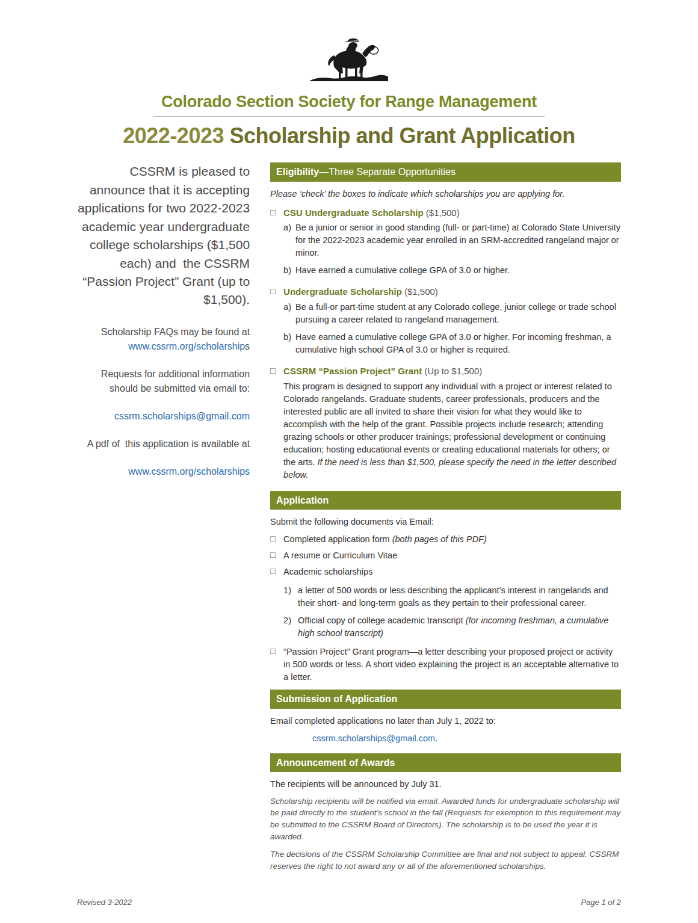Colorado Section Society for Range Management
2022-2023 Scholarship and Grant Application
CSSRM is pleased to announce that it is accepting applications for two 2022-2023 academic year undergraduate college scholarships ($1,500 each) and the CSSRM “Passion Project” Grant (up to $1,500).
Scholarship FAQs may be found at www.cssrm.org/scholarships
Requests for additional information should be submitted via email to:
cssrm.scholarships@gmail.com
A pdf of this application is available at
www.cssrm.org/scholarships
Eligibility—Three Separate Opportunities
Please ‘check’ the boxes to indicate which scholarships you are applying for.
CSU Undergraduate Scholarship ($1,500)
a) Be a junior or senior in good standing (full- or part-time) at Colorado State University for the 2022-2023 academic year enrolled in an SRM-accredited rangeland major or minor.
b) Have earned a cumulative college GPA of 3.0 or higher.
Undergraduate Scholarship ($1,500)
a) Be a full-or part-time student at any Colorado college, junior college or trade school pursuing a career related to rangeland management.
b) Have earned a cumulative college GPA of 3.0 or higher. For incoming freshman, a cumulative high school GPA of 3.0 or higher is required.
CSSRM “Passion Project” Grant (Up to $1,500)
This program is designed to support any individual with a project or interest related to Colorado rangelands. Graduate students, career professionals, producers and the interested public are all invited to share their vision for what they would like to accomplish with the help of the grant. Possible projects include research; attending grazing schools or other producer trainings; professional development or continuing education; hosting educational events or creating educational materials for others; or the arts. If the need is less than $1,500, please specify the need in the letter described below.
Application
Submit the following documents via Email:
Completed application form (both pages of this PDF)
A resume or Curriculum Vitae
Academic scholarships
a letter of 500 words or less describing the applicant’s interest in rangelands and their short- and long-term goals as they pertain to their professional career.
Official copy of college academic transcript (for incoming freshman, a cumulative high school transcript)
“Passion Project” Grant program—a letter describing your proposed project or activity in 500 words or less. A short video explaining the project is an acceptable alternative to a letter.
Submission of Application
Email completed applications no later than July 1, 2022 to:
cssrm.scholarships@gmail.com.
Announcement of Awards
The recipients will be announced by July 31.
Scholarship recipients will be notified via email. Awarded funds for undergraduate scholarship will be paid directly to the student’s school in the fall (Requests for exemption to this requirement may be submitted to the CSSRM Board of Directors). The scholarship is to be used the year it is awarded.
The decisions of the CSSRM Scholarship Committee are final and not subject to appeal. CSSRM reserves the right to not award any or all of the aforementioned scholarships.
Revised 3-2022 Page 1 of 2